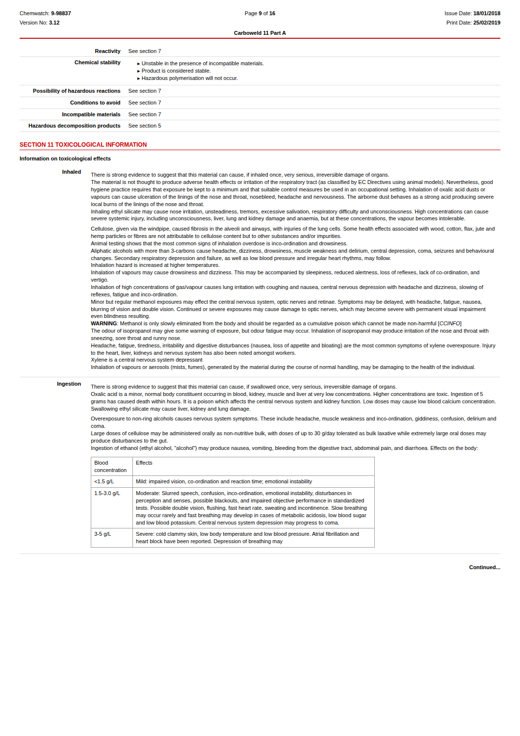Chemwatch: 9-98837
Version No: 3.12
Page 9 of 16
Issue Date: 18/01/2018
Print Date: 25/02/2019
Carboweld 11 Part A
| Reactivity | See section 7 |
| Chemical stability | Unstable in the presence of incompatible materials. Product is considered stable. Hazardous polymerisation will not occur. |
| Possibility of hazardous reactions | See section 7 |
| Conditions to avoid | See section 7 |
| Incompatible materials | See section 7 |
| Hazardous decomposition products | See section 5 |
SECTION 11 TOXICOLOGICAL INFORMATION
Information on toxicological effects
| Inhaled | There is strong evidence to suggest that this material can cause, if inhaled once, very serious, irreversible damage of organs. The material is not thought to produce adverse health effects or irritation of the respiratory tract (as classified by EC Directives using animal models). Nevertheless, good hygiene practice requires that exposure be kept to a minimum and that suitable control measures be used in an occupational setting. Inhalation of oxalic acid dusts or vapours can cause ulceration of the linings of the nose and throat, nosebleed, headache and nervousness. The airborne dust behaves as a strong acid producing severe local burns of the linings of the nose and throat. Inhaling ethyl silicate may cause nose irritation, unsteadiness, tremors, excessive salivation, respiratory difficulty and unconsciousness. High concentrations can cause severe systemic injury, including unconsciousness, liver, lung and kidney damage and anaemia, but at these concentrations, the vapour becomes intolerable. Cellulose, given via the windpipe, caused fibrosis in the alveoli and airways, with injuries of the lung cells. Some health effects associated with wood, cotton, flax, jute and hemp particles or fibres are not attributable to cellulose content but to other substances and/or impurities. Animal testing shows that the most common signs of inhalation overdose is inco-ordination and drowsiness. Aliphatic alcohols with more than 3-carbons cause headache, dizziness, drowsiness, muscle weakness and delirium, central depression, coma, seizures and behavioural changes. Secondary respiratory depression and failure, as well as low blood pressure and irregular heart rhythms, may follow. Inhalation hazard is increased at higher temperatures. Inhalation of vapours may cause drowsiness and dizziness. This may be accompanied by sleepiness, reduced alertness, loss of reflexes, lack of co-ordination, and vertigo. Inhalation of high concentrations of gas/vapour causes lung irritation with coughing and nausea, central nervous depression with headache and dizziness, slowing of reflexes, fatigue and inco-ordination. Minor but regular methanol exposures may effect the central nervous system, optic nerves and retinae. Symptoms may be delayed, with headache, fatigue, nausea, blurring of vision and double vision. Continued or severe exposures may cause damage to optic nerves, which may become severe with permanent visual impairment even blindness resulting. WARNING : Methanol is only slowly eliminated from the body and should be regarded as a cumulative poison which cannot be made non-harmful [ CCINFO ] The odour of isopropanol may give some warning of exposure, but odour fatigue may occur. Inhalation of isopropanol may produce irritation of the nose and throat with sneezing, sore throat and runny nose. Headache, fatigue, tiredness, irritability and digestive disturbances (nausea, loss of appetite and bloating) are the most common symptoms of xylene overexposure. Injury to the heart, liver, kidneys and nervous system has also been noted amongst workers. Xylene is a central nervous system depressant Inhalation of vapours or aerosols (mists, fumes), generated by the material during the course of normal handling, may be damaging to the health of the individual. |
| Ingestion | There is strong evidence to suggest that this material can cause, if swallowed once, very serious, irreversible damage of organs. Oxalic acid is a minor, normal body constituent occurring in blood, kidney, muscle and liver at very low concentrations. Higher concentrations are toxic. Ingestion of 5 grams has caused death within hours. It is a poison which affects the central nervous system and kidney function. Low doses may cause low blood calcium concentration. Swallowing ethyl silicate may cause liver, kidney and lung damage. Overexposure to non-ring alcohols causes nervous system symptoms. These include headache, muscle weakness and inco-ordination, giddiness, confusion, delirium and coma. Large doses of cellulose may be administered orally as non-nutritive bulk, with doses of up to 30 g/day tolerated as bulk laxative while extremely large oral doses may produce disturbances to the gut. Ingestion of ethanol (ethyl alcohol, "alcohol") may produce nausea, vomiting, bleeding from the digestive tract, abdominal pain, and diarrhoea. Effects on the body: / Blood concentration / Effects / / --- / --- / / <1.5 g/L / Mild: impaired vision, co-ordination and reaction time; emotional instability / / 1.5-3.0 g/L / Moderate: Slurred speech, confusion, inco-ordination, emotional instability, disturbances in perception and senses, possible blackouts, and impaired objective performance in standardized tests. Possible double vision, flushing, fast heart rate, sweating and incontinence. Slow breathing may occur rarely and fast breathing may develop in cases of metabolic acidosis, low blood sugar and low blood potassium. Central nervous system depression may progress to coma. / / 3-5 g/L / Severe: cold clammy skin, low body temperature and low blood pressure. Atrial fibrillation and heart block have been reported. Depression of breathing may / |
Continued...